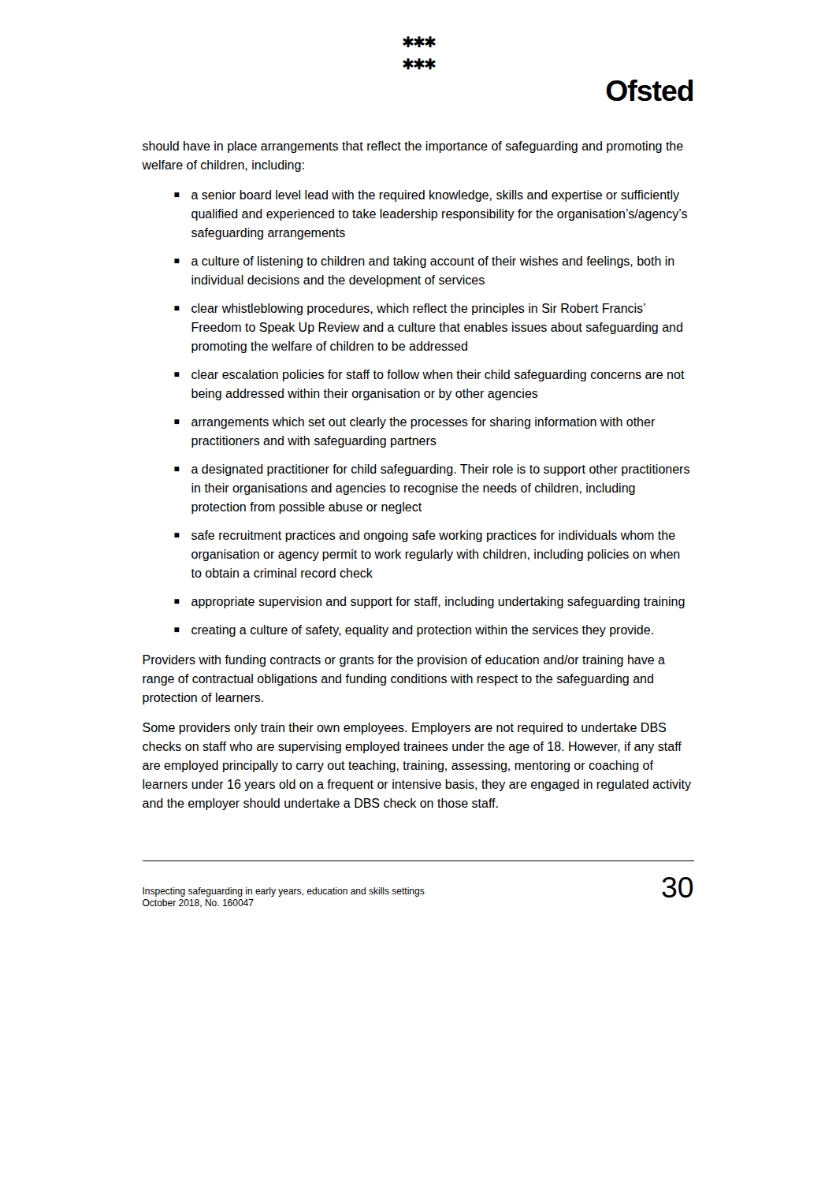✱✱✱
✱✱✱ Ofsted
should have in place arrangements that reflect the importance of safeguarding and promoting the welfare of children, including:
a senior board level lead with the required knowledge, skills and expertise or sufficiently qualified and experienced to take leadership responsibility for the organisation’s/agency’s safeguarding arrangements
a culture of listening to children and taking account of their wishes and feelings, both in individual decisions and the development of services
clear whistleblowing procedures, which reflect the principles in Sir Robert Francis’ Freedom to Speak Up Review and a culture that enables issues about safeguarding and promoting the welfare of children to be addressed
clear escalation policies for staff to follow when their child safeguarding concerns are not being addressed within their organisation or by other agencies
arrangements which set out clearly the processes for sharing information with other practitioners and with safeguarding partners
a designated practitioner for child safeguarding. Their role is to support other practitioners in their organisations and agencies to recognise the needs of children, including protection from possible abuse or neglect
safe recruitment practices and ongoing safe working practices for individuals whom the organisation or agency permit to work regularly with children, including policies on when to obtain a criminal record check
appropriate supervision and support for staff, including undertaking safeguarding training
creating a culture of safety, equality and protection within the services they provide.
Providers with funding contracts or grants for the provision of education and/or training have a range of contractual obligations and funding conditions with respect to the safeguarding and protection of learners.
Some providers only train their own employees. Employers are not required to undertake DBS checks on staff who are supervising employed trainees under the age of 18. However, if any staff are employed principally to carry out teaching, training, assessing, mentoring or coaching of learners under 16 years old on a frequent or intensive basis, they are engaged in regulated activity and the employer should undertake a DBS check on those staff.
Inspecting safeguarding in early years, education and skills settings
October 2018, No. 160047
30